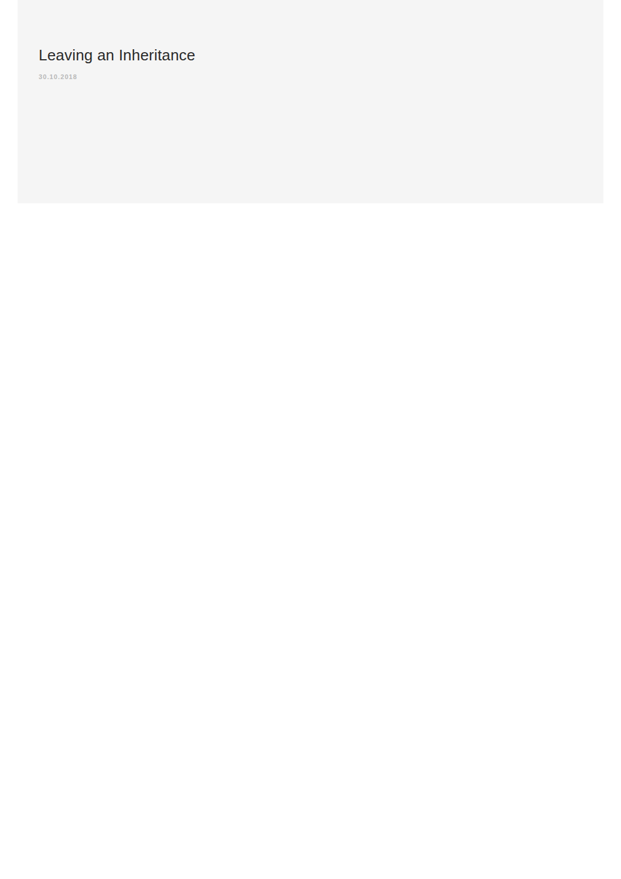Leaving an Inheritance
30.10.2018